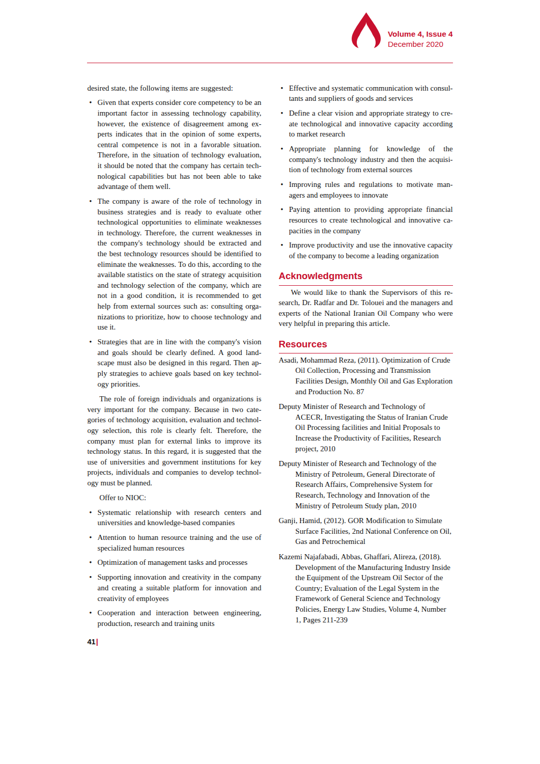Volume 4, Issue 4
December 2020
desired state, the following items are suggested:
Given that experts consider core competency to be an important factor in assessing technology capability, however, the existence of disagreement among experts indicates that in the opinion of some experts, central competence is not in a favorable situation. Therefore, in the situation of technology evaluation, it should be noted that the company has certain technological capabilities but has not been able to take advantage of them well.
The company is aware of the role of technology in business strategies and is ready to evaluate other technological opportunities to eliminate weaknesses in technology. Therefore, the current weaknesses in the company's technology should be extracted and the best technology resources should be identified to eliminate the weaknesses. To do this, according to the available statistics on the state of strategy acquisition and technology selection of the company, which are not in a good condition, it is recommended to get help from external sources such as: consulting organizations to prioritize, how to choose technology and use it.
Strategies that are in line with the company's vision and goals should be clearly defined. A good landscape must also be designed in this regard. Then apply strategies to achieve goals based on key technology priorities.
The role of foreign individuals and organizations is very important for the company. Because in two categories of technology acquisition, evaluation and technology selection, this role is clearly felt. Therefore, the company must plan for external links to improve its technology status. In this regard, it is suggested that the use of universities and government institutions for key projects, individuals and companies to develop technology must be planned.
Offer to NIOC:
Systematic relationship with research centers and universities and knowledge-based companies
Attention to human resource training and the use of specialized human resources
Optimization of management tasks and processes
Supporting innovation and creativity in the company and creating a suitable platform for innovation and creativity of employees
Cooperation and interaction between engineering, production, research and training units
Effective and systematic communication with consultants and suppliers of goods and services
Define a clear vision and appropriate strategy to create technological and innovative capacity according to market research
Appropriate planning for knowledge of the company's technology industry and then the acquisition of technology from external sources
Improving rules and regulations to motivate managers and employees to innovate
Paying attention to providing appropriate financial resources to create technological and innovative capacities in the company
Improve productivity and use the innovative capacity of the company to become a leading organization
Acknowledgments
We would like to thank the Supervisors of this research, Dr. Radfar and Dr. Tolouei and the managers and experts of the National Iranian Oil Company who were very helpful in preparing this article.
Resources
Asadi, Mohammad Reza, (2011). Optimization of Crude Oil Collection, Processing and Transmission Facilities Design, Monthly Oil and Gas Exploration and Production No. 87
Deputy Minister of Research and Technology of ACECR, Investigating the Status of Iranian Crude Oil Processing facilities and Initial Proposals to Increase the Productivity of Facilities, Research project, 2010
Deputy Minister of Research and Technology of the Ministry of Petroleum, General Directorate of Research Affairs, Comprehensive System for Research, Technology and Innovation of the Ministry of Petroleum Study plan, 2010
Ganji, Hamid, (2012). GOR Modification to Simulate Surface Facilities, 2nd National Conference on Oil, Gas and Petrochemical
Kazemi Najafabadi, Abbas, Ghaffari, Alireza, (2018). Development of the Manufacturing Industry Inside the Equipment of the Upstream Oil Sector of the Country; Evaluation of the Legal System in the Framework of General Science and Technology Policies, Energy Law Studies, Volume 4, Number 1, Pages 211-239
41|